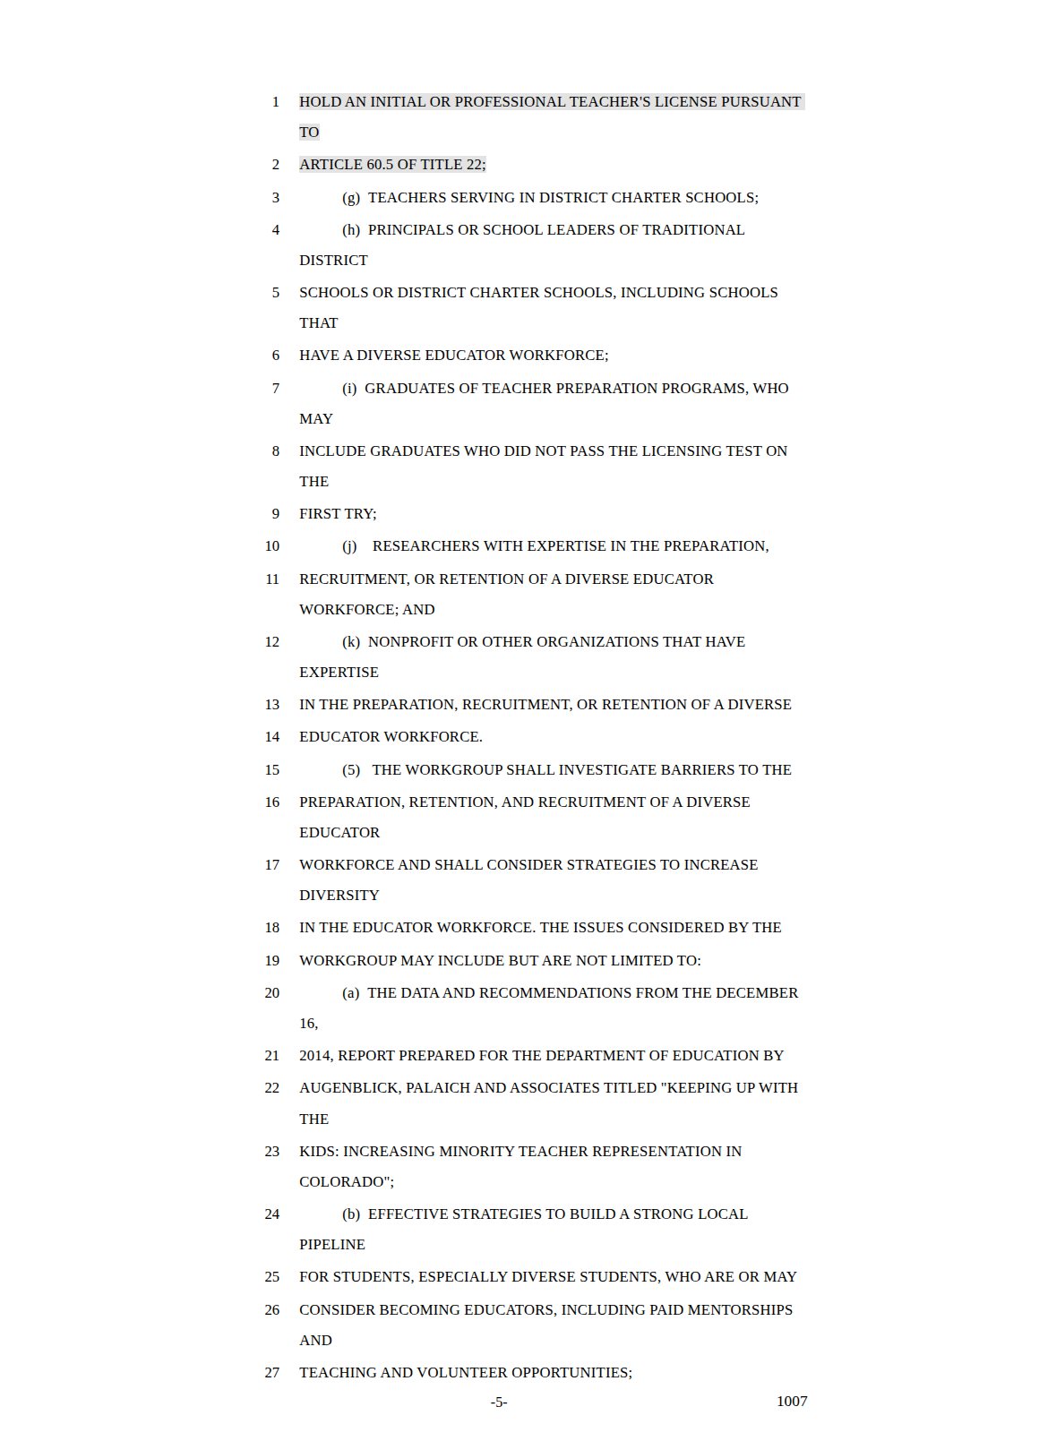| 1 | HOLD AN INITIAL OR PROFESSIONAL TEACHER'S LICENSE PURSUANT TO |
| 2 | ARTICLE 60.5 OF TITLE 22; |
| 3 | (g) TEACHERS SERVING IN DISTRICT CHARTER SCHOOLS; |
| 4 | (h) PRINCIPALS OR SCHOOL LEADERS OF TRADITIONAL DISTRICT |
| 5 | SCHOOLS OR DISTRICT CHARTER SCHOOLS, INCLUDING SCHOOLS THAT |
| 6 | HAVE A DIVERSE EDUCATOR WORKFORCE; |
| 7 | (i) GRADUATES OF TEACHER PREPARATION PROGRAMS, WHO MAY |
| 8 | INCLUDE GRADUATES WHO DID NOT PASS THE LICENSING TEST ON THE |
| 9 | FIRST TRY; |
| 10 | (j) RESEARCHERS WITH EXPERTISE IN THE PREPARATION, |
| 11 | RECRUITMENT, OR RETENTION OF A DIVERSE EDUCATOR WORKFORCE; AND |
| 12 | (k) NONPROFIT OR OTHER ORGANIZATIONS THAT HAVE EXPERTISE |
| 13 | IN THE PREPARATION, RECRUITMENT, OR RETENTION OF A DIVERSE |
| 14 | EDUCATOR WORKFORCE. |
| 15 | (5) THE WORKGROUP SHALL INVESTIGATE BARRIERS TO THE |
| 16 | PREPARATION, RETENTION, AND RECRUITMENT OF A DIVERSE EDUCATOR |
| 17 | WORKFORCE AND SHALL CONSIDER STRATEGIES TO INCREASE DIVERSITY |
| 18 | IN THE EDUCATOR WORKFORCE. THE ISSUES CONSIDERED BY THE |
| 19 | WORKGROUP MAY INCLUDE BUT ARE NOT LIMITED TO: |
| 20 | (a) THE DATA AND RECOMMENDATIONS FROM THE DECEMBER 16, |
| 21 | 2014, REPORT PREPARED FOR THE DEPARTMENT OF EDUCATION BY |
| 22 | AUGENBLICK, PALAICH AND ASSOCIATES TITLED "KEEPING UP WITH THE |
| 23 | KIDS: INCREASING MINORITY TEACHER REPRESENTATION IN COLORADO"; |
| 24 | (b) EFFECTIVE STRATEGIES TO BUILD A STRONG LOCAL PIPELINE |
| 25 | FOR STUDENTS, ESPECIALLY DIVERSE STUDENTS, WHO ARE OR MAY |
| 26 | CONSIDER BECOMING EDUCATORS, INCLUDING PAID MENTORSHIPS AND |
| 27 | TEACHING AND VOLUNTEER OPPORTUNITIES; |
-5- 1007